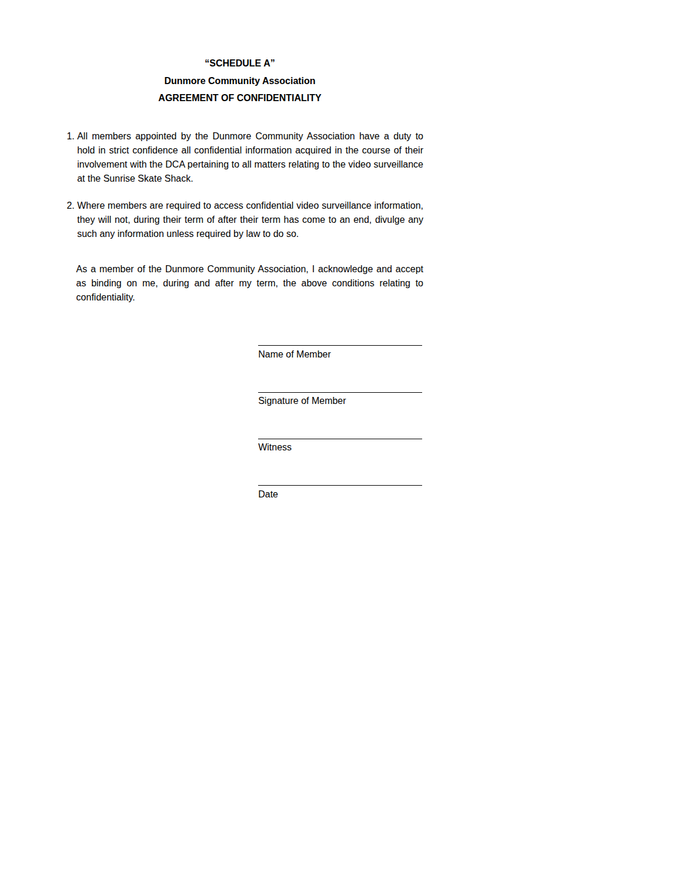“SCHEDULE A”
Dunmore Community Association
AGREEMENT OF CONFIDENTIALITY
All members appointed by the Dunmore Community Association have a duty to hold in strict confidence all confidential information acquired in the course of their involvement with the DCA pertaining to all matters relating to the video surveillance at the Sunrise Skate Shack.
Where members are required to access confidential video surveillance information, they will not, during their term of after their term has come to an end, divulge any such any information unless required by law to do so.
As a member of the Dunmore Community Association, I acknowledge and accept as binding on me, during and after my term, the above conditions relating to confidentiality.
Name of Member
Signature of Member
Witness
Date